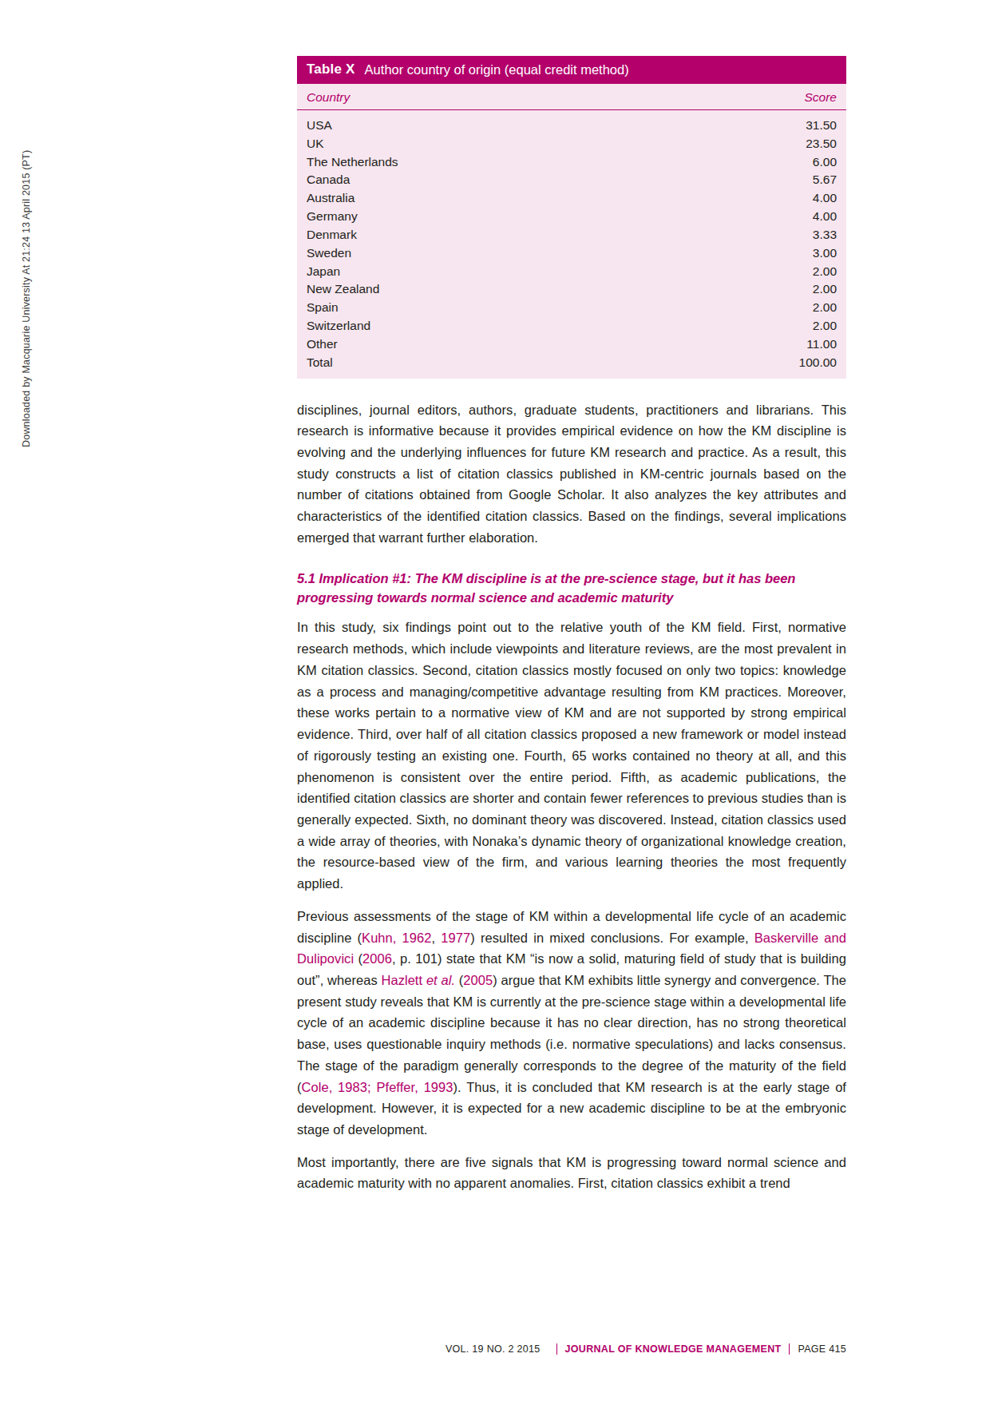Downloaded by Macquarie University At 21:24 13 April 2015 (PT)
Table X Author country of origin (equal credit method)
| Country | Score |
| --- | --- |
| USA | 31.50 |
| UK | 23.50 |
| The Netherlands | 6.00 |
| Canada | 5.67 |
| Australia | 4.00 |
| Germany | 4.00 |
| Denmark | 3.33 |
| Sweden | 3.00 |
| Japan | 2.00 |
| New Zealand | 2.00 |
| Spain | 2.00 |
| Switzerland | 2.00 |
| Other | 11.00 |
| Total | 100.00 |
disciplines, journal editors, authors, graduate students, practitioners and librarians. This research is informative because it provides empirical evidence on how the KM discipline is evolving and the underlying influences for future KM research and practice. As a result, this study constructs a list of citation classics published in KM-centric journals based on the number of citations obtained from Google Scholar. It also analyzes the key attributes and characteristics of the identified citation classics. Based on the findings, several implications emerged that warrant further elaboration.
5.1 Implication #1: The KM discipline is at the pre-science stage, but it has been progressing towards normal science and academic maturity
In this study, six findings point out to the relative youth of the KM field. First, normative research methods, which include viewpoints and literature reviews, are the most prevalent in KM citation classics. Second, citation classics mostly focused on only two topics: knowledge as a process and managing/competitive advantage resulting from KM practices. Moreover, these works pertain to a normative view of KM and are not supported by strong empirical evidence. Third, over half of all citation classics proposed a new framework or model instead of rigorously testing an existing one. Fourth, 65 works contained no theory at all, and this phenomenon is consistent over the entire period. Fifth, as academic publications, the identified citation classics are shorter and contain fewer references to previous studies than is generally expected. Sixth, no dominant theory was discovered. Instead, citation classics used a wide array of theories, with Nonaka’s dynamic theory of organizational knowledge creation, the resource-based view of the firm, and various learning theories the most frequently applied.
Previous assessments of the stage of KM within a developmental life cycle of an academic discipline (Kuhn, 1962, 1977) resulted in mixed conclusions. For example, Baskerville and Dulipovici (2006, p. 101) state that KM “is now a solid, maturing field of study that is building out”, whereas Hazlett et al. (2005) argue that KM exhibits little synergy and convergence. The present study reveals that KM is currently at the pre-science stage within a developmental life cycle of an academic discipline because it has no clear direction, has no strong theoretical base, uses questionable inquiry methods (i.e. normative speculations) and lacks consensus. The stage of the paradigm generally corresponds to the degree of the maturity of the field (Cole, 1983; Pfeffer, 1993). Thus, it is concluded that KM research is at the early stage of development. However, it is expected for a new academic discipline to be at the embryonic stage of development.
Most importantly, there are five signals that KM is progressing toward normal science and academic maturity with no apparent anomalies. First, citation classics exhibit a trend
VOL. 19 NO. 2 2015 JOURNAL OF KNOWLEDGE MANAGEMENT PAGE 415